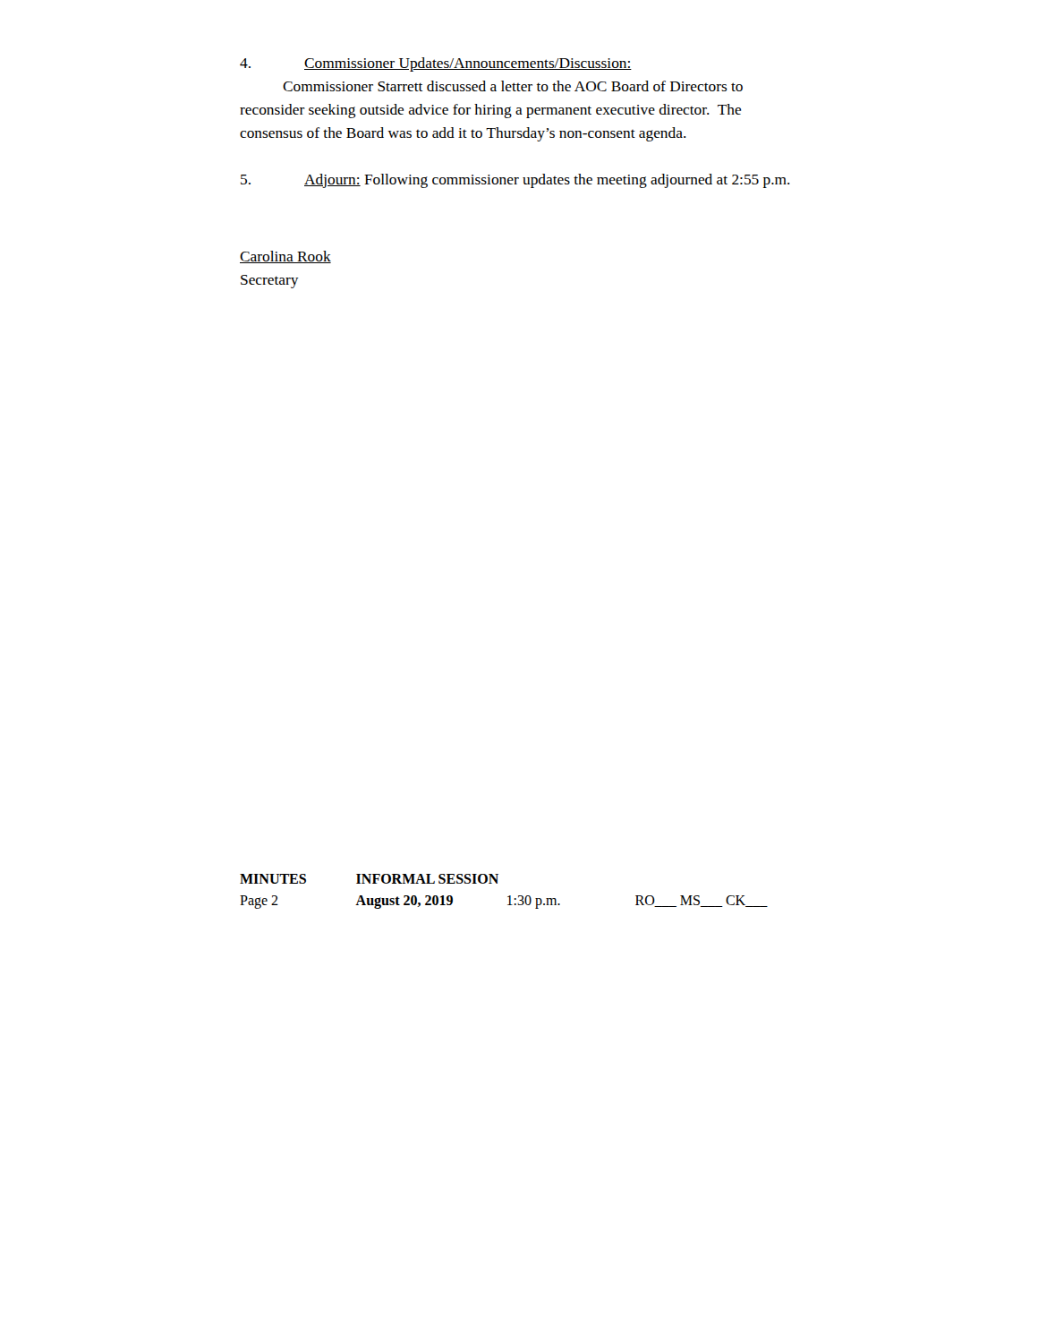4. Commissioner Updates/Announcements/Discussion:
Commissioner Starrett discussed a letter to the AOC Board of Directors to reconsider seeking outside advice for hiring a permanent executive director. The consensus of the Board was to add it to Thursday’s non-consent agenda.
5. Adjourn: Following commissioner updates the meeting adjourned at 2:55 p.m.
Carolina Rook
Secretary
MINUTES INFORMAL SESSION
Page 2 August 20, 2019 1:30 p.m. RO___ MS___ CK___